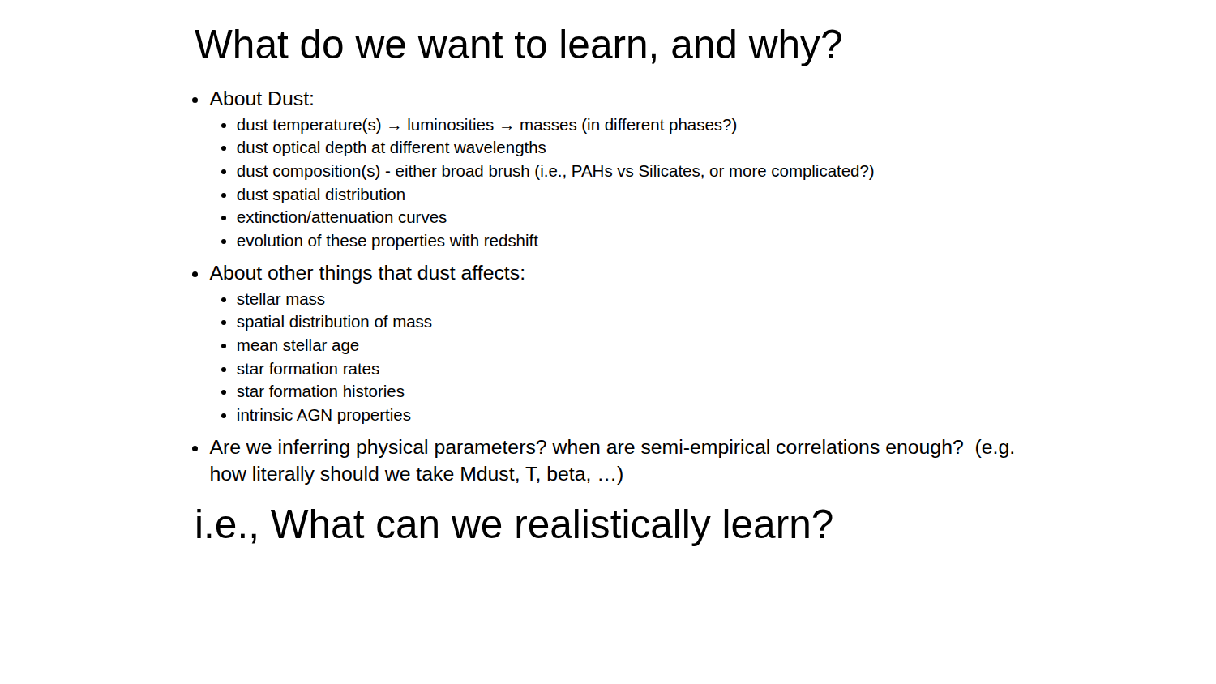What do we want to learn, and why?
About Dust:
dust temperature(s) → luminosities → masses (in different phases?)
dust optical depth at different wavelengths
dust composition(s) - either broad brush (i.e., PAHs vs Silicates, or more complicated?)
dust spatial distribution
extinction/attenuation curves
evolution of these properties with redshift
About other things that dust affects:
stellar mass
spatial distribution of mass
mean stellar age
star formation rates
star formation histories
intrinsic AGN properties
Are we inferring physical parameters? when are semi-empirical correlations enough? (e.g. how literally should we take Mdust, T, beta, …)
i.e., What can we realistically learn?